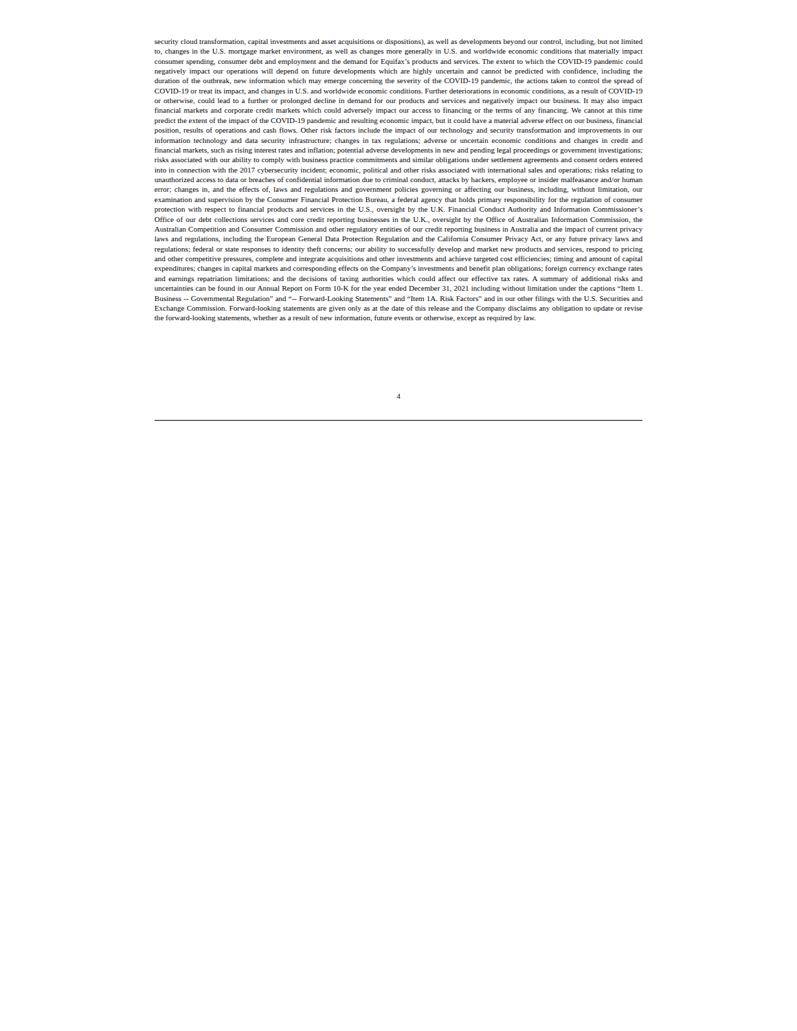security cloud transformation, capital investments and asset acquisitions or dispositions), as well as developments beyond our control, including, but not limited to, changes in the U.S. mortgage market environment, as well as changes more generally in U.S. and worldwide economic conditions that materially impact consumer spending, consumer debt and employment and the demand for Equifax’s products and services. The extent to which the COVID-19 pandemic could negatively impact our operations will depend on future developments which are highly uncertain and cannot be predicted with confidence, including the duration of the outbreak, new information which may emerge concerning the severity of the COVID-19 pandemic, the actions taken to control the spread of COVID-19 or treat its impact, and changes in U.S. and worldwide economic conditions. Further deteriorations in economic conditions, as a result of COVID-19 or otherwise, could lead to a further or prolonged decline in demand for our products and services and negatively impact our business. It may also impact financial markets and corporate credit markets which could adversely impact our access to financing or the terms of any financing. We cannot at this time predict the extent of the impact of the COVID-19 pandemic and resulting economic impact, but it could have a material adverse effect on our business, financial position, results of operations and cash flows. Other risk factors include the impact of our technology and security transformation and improvements in our information technology and data security infrastructure; changes in tax regulations; adverse or uncertain economic conditions and changes in credit and financial markets, such as rising interest rates and inflation; potential adverse developments in new and pending legal proceedings or government investigations; risks associated with our ability to comply with business practice commitments and similar obligations under settlement agreements and consent orders entered into in connection with the 2017 cybersecurity incident; economic, political and other risks associated with international sales and operations; risks relating to unauthorized access to data or breaches of confidential information due to criminal conduct, attacks by hackers, employee or insider malfeasance and/or human error; changes in, and the effects of, laws and regulations and government policies governing or affecting our business, including, without limitation, our examination and supervision by the Consumer Financial Protection Bureau, a federal agency that holds primary responsibility for the regulation of consumer protection with respect to financial products and services in the U.S., oversight by the U.K. Financial Conduct Authority and Information Commissioner’s Office of our debt collections services and core credit reporting businesses in the U.K., oversight by the Office of Australian Information Commission, the Australian Competition and Consumer Commission and other regulatory entities of our credit reporting business in Australia and the impact of current privacy laws and regulations, including the European General Data Protection Regulation and the California Consumer Privacy Act, or any future privacy laws and regulations; federal or state responses to identity theft concerns; our ability to successfully develop and market new products and services, respond to pricing and other competitive pressures, complete and integrate acquisitions and other investments and achieve targeted cost efficiencies; timing and amount of capital expenditures; changes in capital markets and corresponding effects on the Company’s investments and benefit plan obligations; foreign currency exchange rates and earnings repatriation limitations; and the decisions of taxing authorities which could affect our effective tax rates. A summary of additional risks and uncertainties can be found in our Annual Report on Form 10-K for the year ended December 31, 2021 including without limitation under the captions “Item 1. Business -- Governmental Regulation” and “-- Forward-Looking Statements” and “Item 1A. Risk Factors” and in our other filings with the U.S. Securities and Exchange Commission. Forward-looking statements are given only as at the date of this release and the Company disclaims any obligation to update or revise the forward-looking statements, whether as a result of new information, future events or otherwise, except as required by law.
4